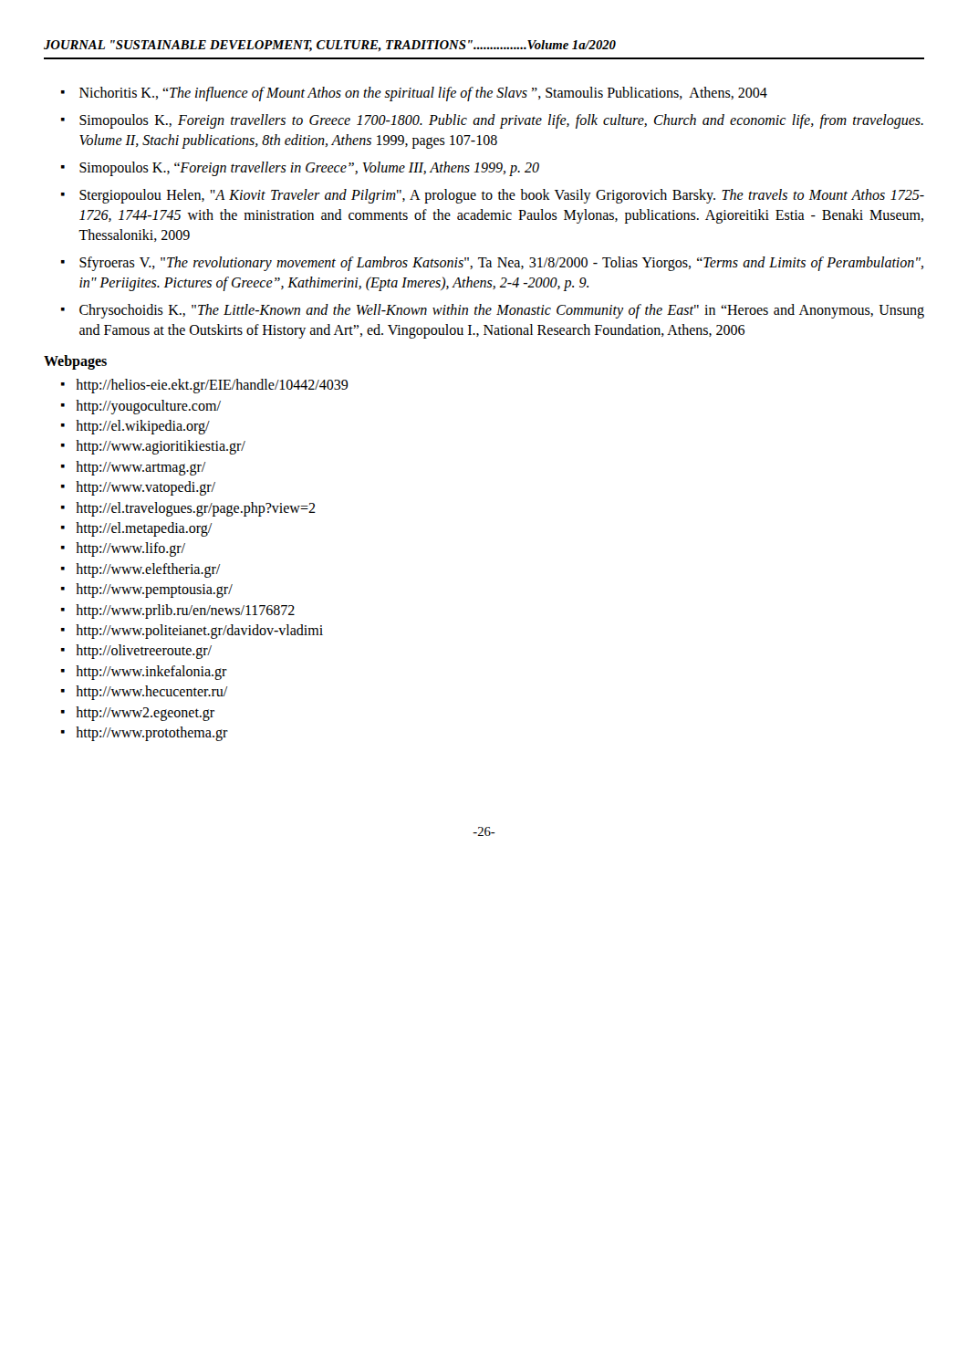JOURNAL "SUSTAINABLE DEVELOPMENT, CULTURE, TRADITIONS"................Volume 1a/2020
Nichoritis K., “The influence of Mount Athos on the spiritual life of the Slavs ”, Stamoulis Publications, Athens, 2004
Simopoulos K., Foreign travellers to Greece 1700-1800. Public and private life, folk culture, Church and economic life, from travelogues. Volume II, Stachi publications, 8th edition, Athens 1999, pages 107-108
Simopoulos K., “Foreign travellers in Greece”, Volume III, Athens 1999, p. 20
Stergiopoulou Helen, "A Kiovit Traveler and Pilgrim", A prologue to the book Vasily Grigorovich Barsky. The travels to Mount Athos 1725-1726, 1744-1745 with the ministration and comments of the academic Paulos Mylonas, publications. Agioreitiki Estia - Benaki Museum, Thessaloniki, 2009
Sfyroeras V., "The revolutionary movement of Lambros Katsonis", Ta Nea, 31/8/2000 - Tolias Yiorgos, “Terms and Limits of Perambulation", in" Periigites. Pictures of Greece”, Kathimerini, (Epta Imeres), Athens, 2-4 -2000, p. 9.
Chrysochoidis K., "The Little-Known and the Well-Known within the Monastic Community of the East" in “Heroes and Anonymous, Unsung and Famous at the Outskirts of History and Art”, ed. Vingopoulou I., National Research Foundation, Athens, 2006
Webpages
http://helios-eie.ekt.gr/EIE/handle/10442/4039
http://yougoculture.com/
http://el.wikipedia.org/
http://www.agioritikiestia.gr/
http://www.artmag.gr/
http://www.vatopedi.gr/
http://el.travelogues.gr/page.php?view=2
http://el.metapedia.org/
http://www.lifo.gr/
http://www.eleftheria.gr/
http://www.pemptousia.gr/
http://www.prlib.ru/en/news/1176872
http://www.politeianet.gr/davidov-vladimi
http://olivetreeroute.gr/
http://www.inkefalonia.gr
http://www.hecucenter.ru/
http://www2.egeonet.gr
http://www.protothema.gr
-26-